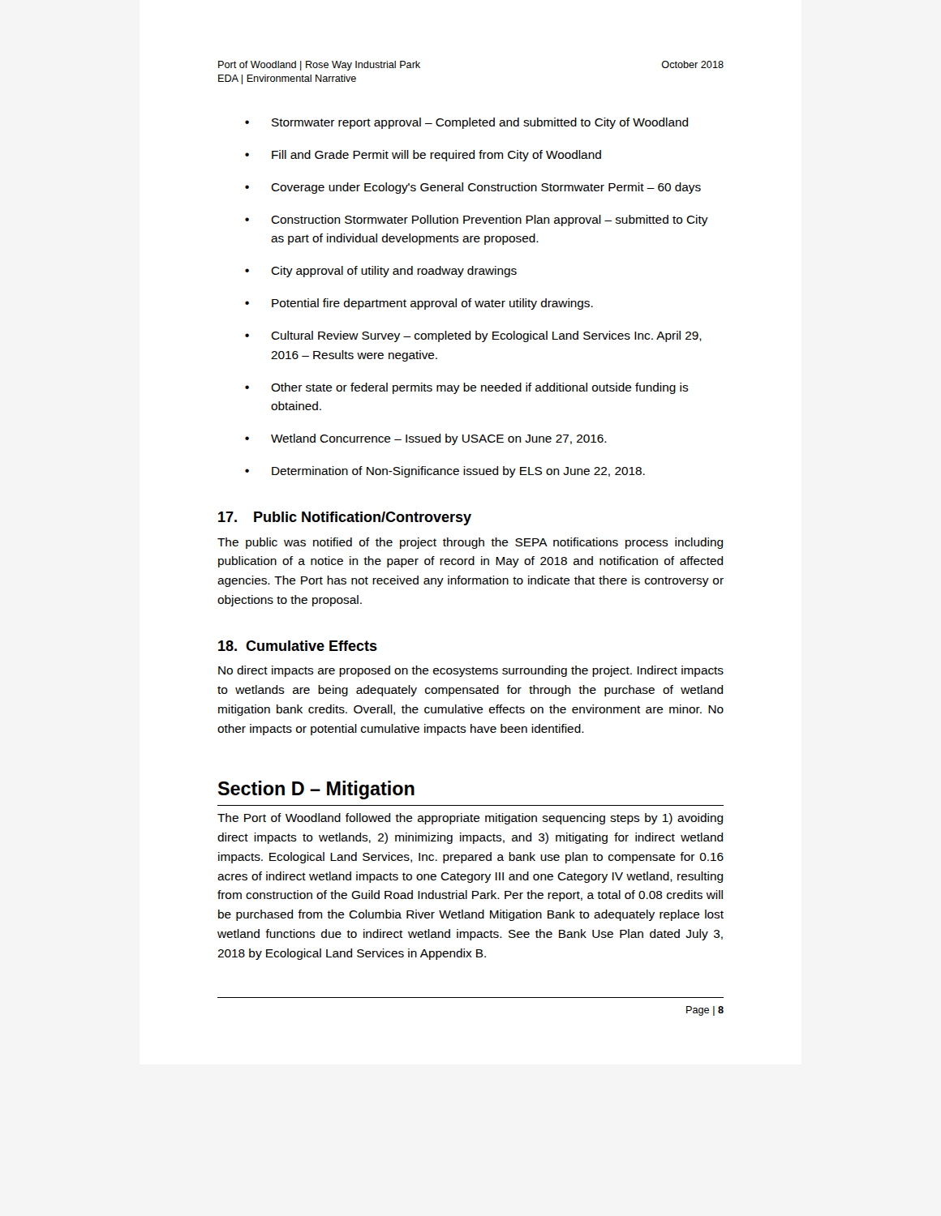Port of Woodland | Rose Way Industrial Park
EDA | Environmental Narrative
October 2018
Stormwater report approval – Completed and submitted to City of Woodland
Fill and Grade Permit will be required from City of Woodland
Coverage under Ecology's General Construction Stormwater Permit – 60 days
Construction Stormwater Pollution Prevention Plan approval – submitted to City as part of individual developments are proposed.
City approval of utility and roadway drawings
Potential fire department approval of water utility drawings.
Cultural Review Survey – completed by Ecological Land Services Inc. April 29, 2016 – Results were negative.
Other state or federal permits may be needed if additional outside funding is obtained.
Wetland Concurrence – Issued by USACE on June 27, 2016.
Determination of Non-Significance issued by ELS on June 22, 2018.
17. Public Notification/Controversy
The public was notified of the project through the SEPA notifications process including publication of a notice in the paper of record in May of 2018 and notification of affected agencies. The Port has not received any information to indicate that there is controversy or objections to the proposal.
18. Cumulative Effects
No direct impacts are proposed on the ecosystems surrounding the project. Indirect impacts to wetlands are being adequately compensated for through the purchase of wetland mitigation bank credits. Overall, the cumulative effects on the environment are minor. No other impacts or potential cumulative impacts have been identified.
Section D – Mitigation
The Port of Woodland followed the appropriate mitigation sequencing steps by 1) avoiding direct impacts to wetlands, 2) minimizing impacts, and 3) mitigating for indirect wetland impacts. Ecological Land Services, Inc. prepared a bank use plan to compensate for 0.16 acres of indirect wetland impacts to one Category III and one Category IV wetland, resulting from construction of the Guild Road Industrial Park. Per the report, a total of 0.08 credits will be purchased from the Columbia River Wetland Mitigation Bank to adequately replace lost wetland functions due to indirect wetland impacts. See the Bank Use Plan dated July 3, 2018 by Ecological Land Services in Appendix B.
Page | 8